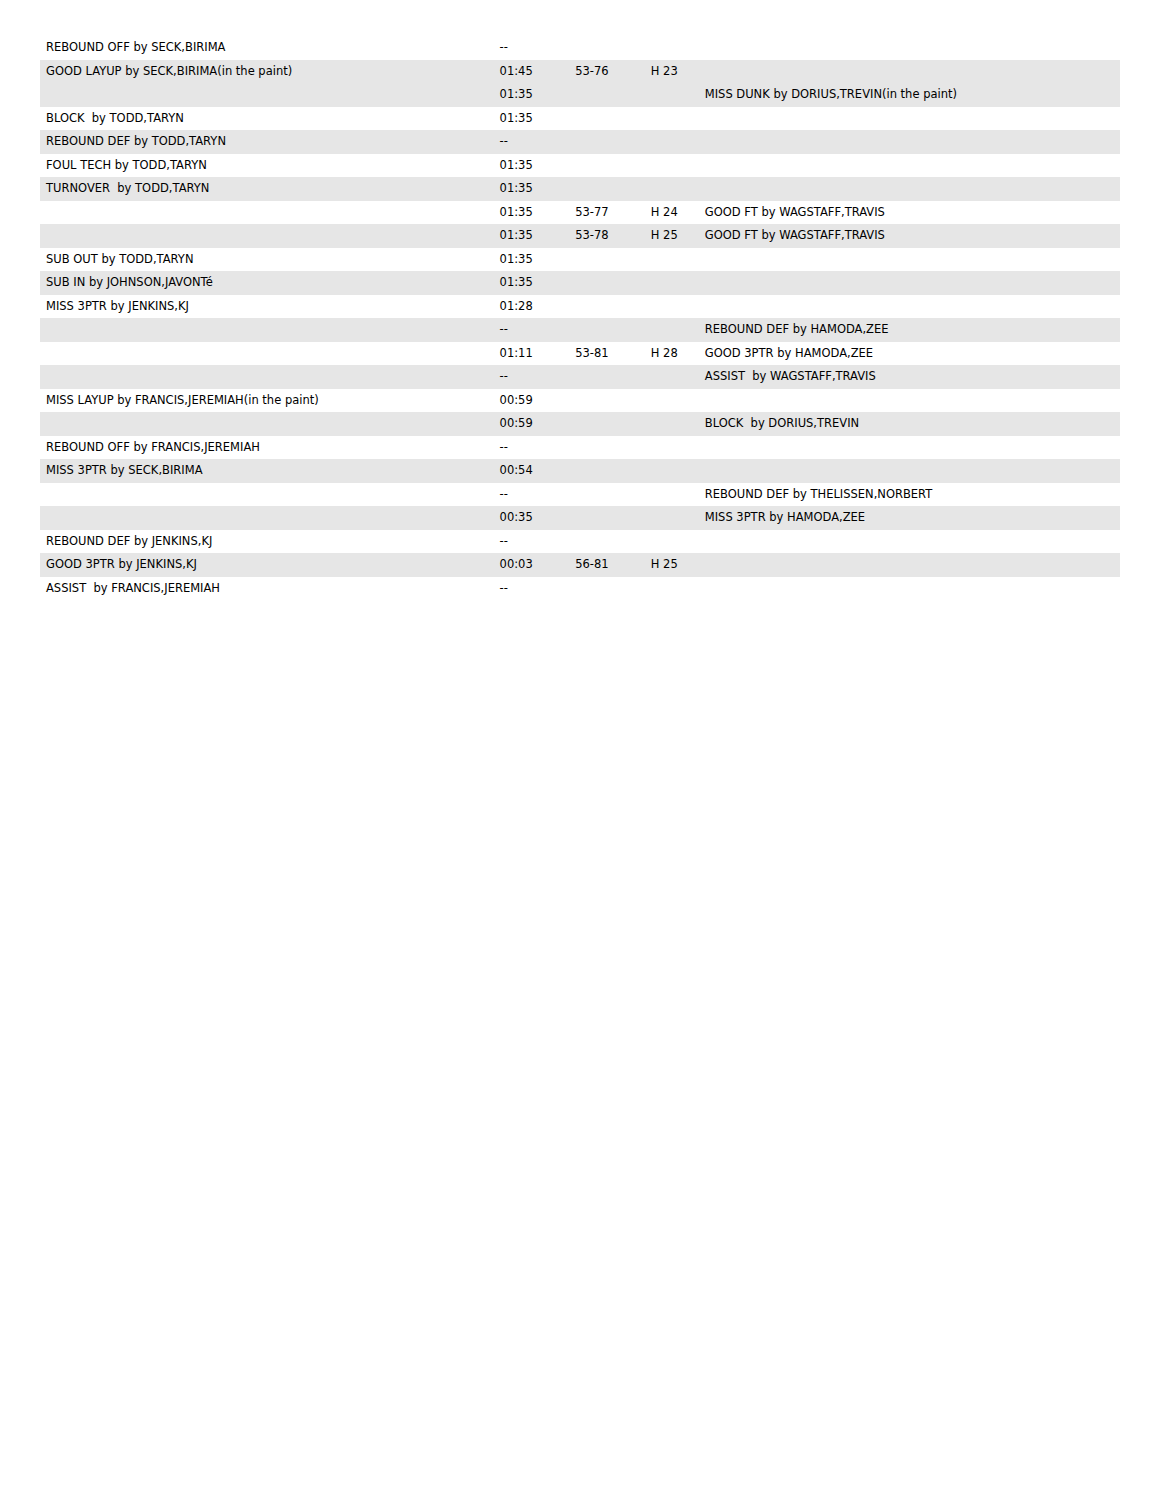| REBOUND OFF by SECK,BIRIMA | -- | | | |
| GOOD LAYUP by SECK,BIRIMA(in the paint) | 01:45 | 53-76 | H 23 | |
| | 01:35 | | | MISS DUNK by DORIUS,TREVIN(in the paint) |
| BLOCK by TODD,TARYN | 01:35 | | | |
| REBOUND DEF by TODD,TARYN | -- | | | |
| FOUL TECH by TODD,TARYN | 01:35 | | | |
| TURNOVER by TODD,TARYN | 01:35 | | | |
| | 01:35 | 53-77 | H 24 | GOOD FT by WAGSTAFF,TRAVIS |
| | 01:35 | 53-78 | H 25 | GOOD FT by WAGSTAFF,TRAVIS |
| SUB OUT by TODD,TARYN | 01:35 | | | |
| SUB IN by JOHNSON,JAVONTé | 01:35 | | | |
| MISS 3PTR by JENKINS,KJ | 01:28 | | | |
| | -- | | | REBOUND DEF by HAMODA,ZEE |
| | 01:11 | 53-81 | H 28 | GOOD 3PTR by HAMODA,ZEE |
| | -- | | | ASSIST by WAGSTAFF,TRAVIS |
| MISS LAYUP by FRANCIS,JEREMIAH(in the paint) | 00:59 | | | |
| | 00:59 | | | BLOCK by DORIUS,TREVIN |
| REBOUND OFF by FRANCIS,JEREMIAH | -- | | | |
| MISS 3PTR by SECK,BIRIMA | 00:54 | | | |
| | -- | | | REBOUND DEF by THELISSEN,NORBERT |
| | 00:35 | | | MISS 3PTR by HAMODA,ZEE |
| REBOUND DEF by JENKINS,KJ | -- | | | |
| GOOD 3PTR by JENKINS,KJ | 00:03 | 56-81 | H 25 | |
| ASSIST by FRANCIS,JEREMIAH | -- | | | |